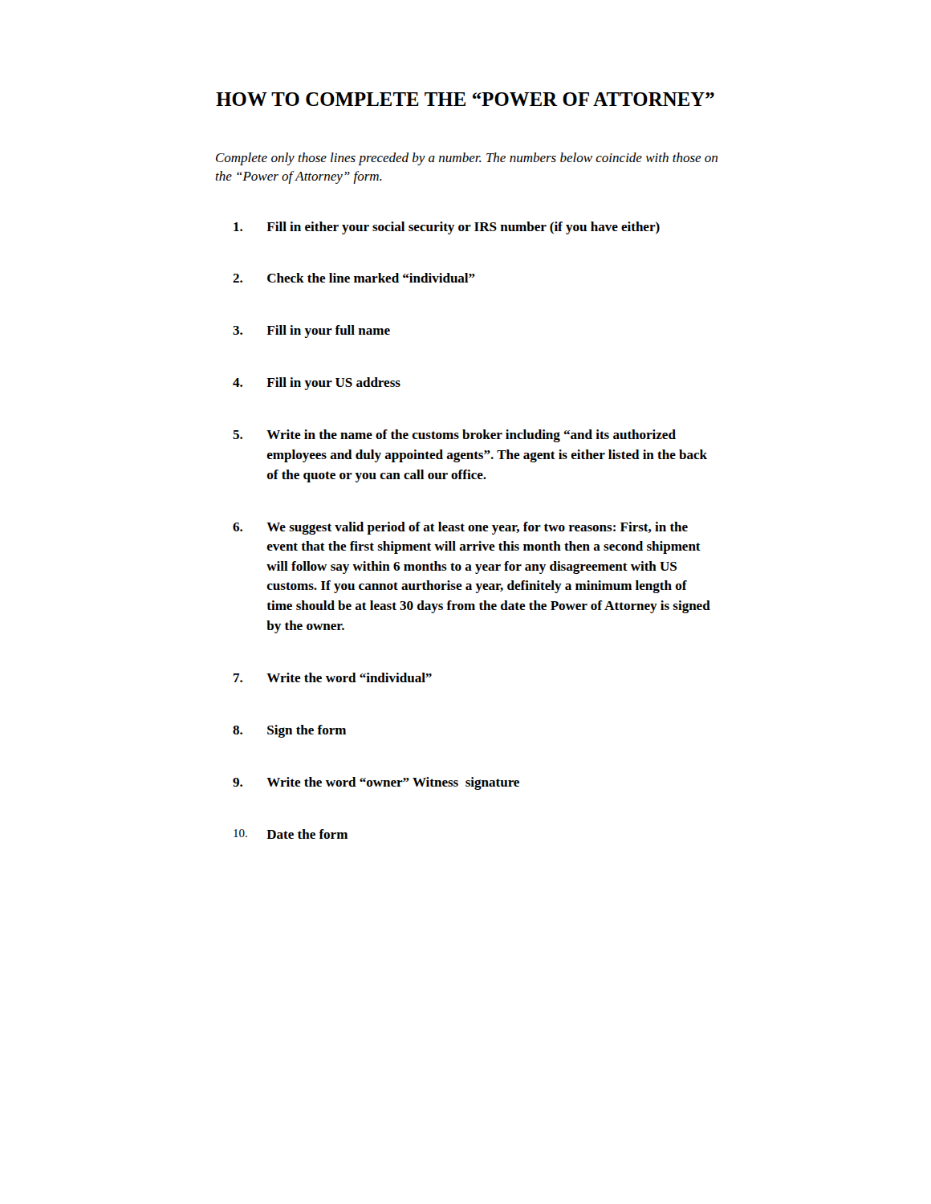HOW TO COMPLETE THE “POWER OF ATTORNEY”
Complete only those lines preceded by a number. The numbers below coincide with those on the “Power of Attorney” form.
1. Fill in either your social security or IRS number (if you have either)
2. Check the line marked “individual”
3. Fill in your full name
4. Fill in your US address
5. Write in the name of the customs broker including “and its authorized employees and duly appointed agents”. The agent is either listed in the back of the quote or you can call our office.
6. We suggest valid period of at least one year, for two reasons: First, in the event that the first shipment will arrive this month then a second shipment will follow say within 6 months to a year for any disagreement with US customs. If you cannot aurthorise a year, definitely a minimum length of time should be at least 30 days from the date the Power of Attorney is signed by the owner.
7. Write the word “individual”
8. Sign the form
9. Write the word “owner” Witness signature
10. Date the form